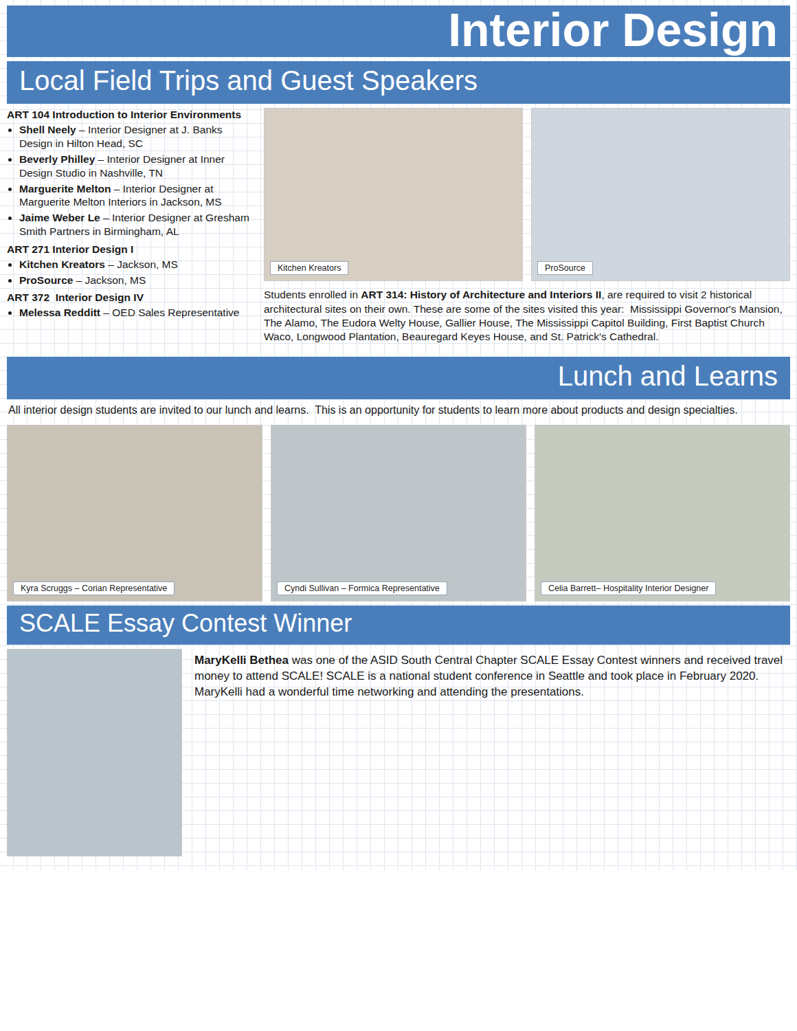Interior Design
Local Field Trips and Guest Speakers
ART 104 Introduction to Interior Environments
Shell Neely – Interior Designer at J. Banks Design in Hilton Head, SC
Beverly Philley – Interior Designer at Inner Design Studio in Nashville, TN
Marguerite Melton – Interior Designer at Marguerite Melton Interiors in Jackson, MS
Jaime Weber Le – Interior Designer at Gresham Smith Partners in Birmingham, AL
ART 271 Interior Design I
Kitchen Kreators – Jackson, MS
ProSource – Jackson, MS
ART 372 Interior Design IV
Melessa Redditt – OED Sales Representative
Kitchen Kreators
ProSource
Students enrolled in ART 314: History of Architecture and Interiors II, are required to visit 2 historical architectural sites on their own. These are some of the sites visited this year: Mississippi Governor's Mansion, The Alamo, The Eudora Welty House, Gallier House, The Mississippi Capitol Building, First Baptist Church Waco, Longwood Plantation, Beauregard Keyes House, and St. Patrick's Cathedral.
Lunch and Learns
All interior design students are invited to our lunch and learns. This is an opportunity for students to learn more about products and design specialties.
Kyra Scruggs – Corian Representative
Cyndi Sullivan – Formica Representative
Celia Barrett– Hospitality Interior Designer
SCALE Essay Contest Winner
MaryKelli Bethea was one of the ASID South Central Chapter SCALE Essay Contest winners and received travel money to attend SCALE! SCALE is a national student conference in Seattle and took place in February 2020. MaryKelli had a wonderful time networking and attending the presentations.